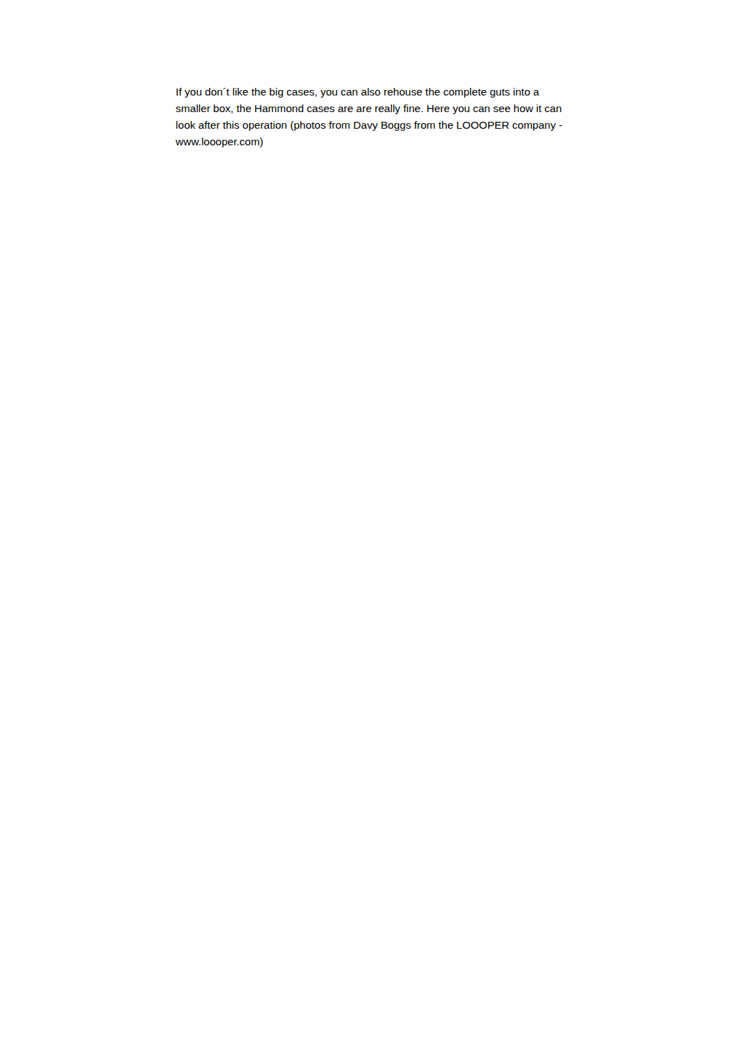If you don´t like the big cases, you can also rehouse the complete guts into a smaller box, the Hammond cases are are really fine. Here you can see how it can look after this operation (photos from Davy Boggs from the LOOOPER company - www.loooper.com)